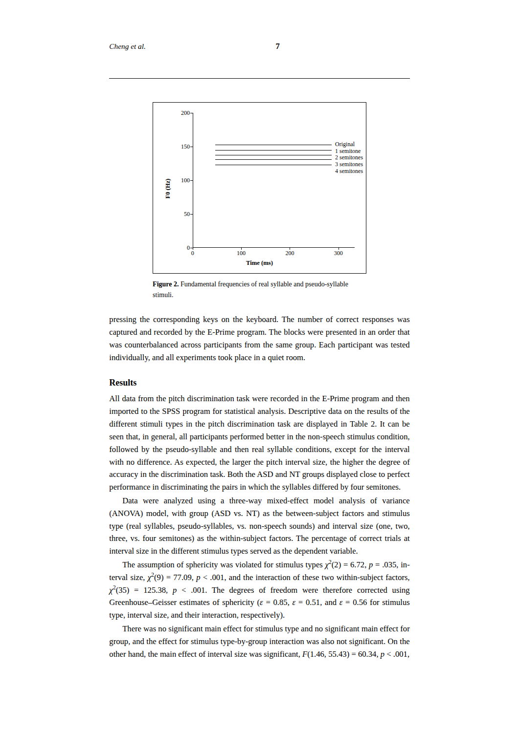Cheng et al. 7
F0 (Hz)
Time (ms)
0
50
100
150
200
0
100
200
300
Original
1 semitone
2 semitones
3 semitones
4 semitones
Figure 2. Fundamental frequencies of real syllable and pseudo-syllable stimuli.
pressing the corresponding keys on the keyboard. The number of correct responses was captured and recorded by the E-Prime program. The blocks were presented in an order that was counterbalanced across participants from the same group. Each participant was tested individually, and all experiments took place in a quiet room.
Results
All data from the pitch discrimination task were recorded in the E-Prime program and then imported to the SPSS program for statistical analysis. Descriptive data on the results of the different stimuli types in the pitch discrimination task are displayed in Table 2. It can be seen that, in general, all participants performed better in the non-speech stimulus condition, followed by the pseudo-syllable and then real syllable conditions, except for the interval with no difference. As expected, the larger the pitch interval size, the higher the degree of accuracy in the discrimination task. Both the ASD and NT groups displayed close to perfect performance in discriminating the pairs in which the syllables differed by four semitones.
Data were analyzed using a three-way mixed-effect model analysis of variance (ANOVA) model, with group (ASD vs. NT) as the between-subject factors and stimulus type (real syllables, pseudo-syllables, vs. non-speech sounds) and interval size (one, two, three, vs. four semitones) as the within-subject factors. The percentage of correct trials at interval size in the different stimulus types served as the dependent variable.
The assumption of sphericity was violated for stimulus types χ2(2) = 6.72, p = .035, interval size, χ2(9) = 77.09, p < .001, and the interaction of these two within-subject factors, χ2(35) = 125.38, p < .001. The degrees of freedom were therefore corrected using Greenhouse–Geisser estimates of sphericity (ε = 0.85, ε = 0.51, and ε = 0.56 for stimulus type, interval size, and their interaction, respectively).
There was no significant main effect for stimulus type and no significant main effect for group, and the effect for stimulus type-by-group interaction was also not significant. On the other hand, the main effect of interval size was significant, F(1.46, 55.43) = 60.34, p < .001,